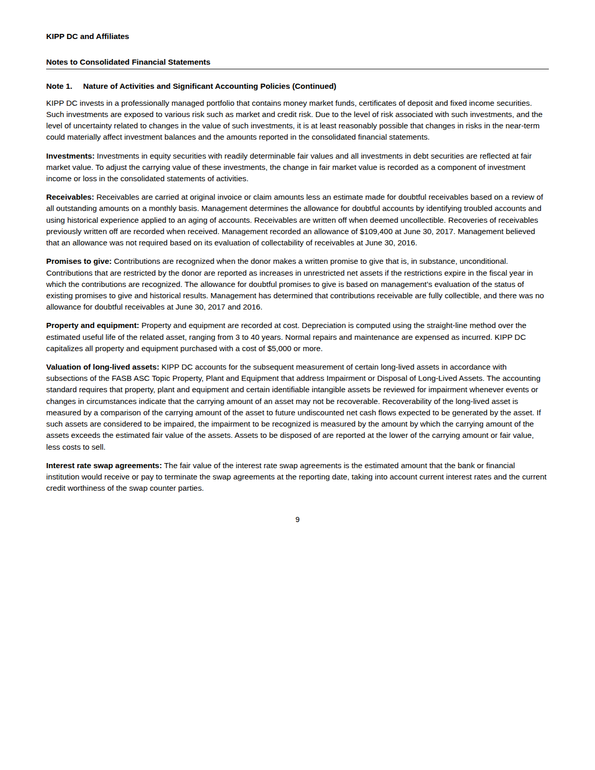KIPP DC and Affiliates
Notes to Consolidated Financial Statements
Note 1. Nature of Activities and Significant Accounting Policies (Continued)
KIPP DC invests in a professionally managed portfolio that contains money market funds, certificates of deposit and fixed income securities. Such investments are exposed to various risk such as market and credit risk. Due to the level of risk associated with such investments, and the level of uncertainty related to changes in the value of such investments, it is at least reasonably possible that changes in risks in the near-term could materially affect investment balances and the amounts reported in the consolidated financial statements.
Investments: Investments in equity securities with readily determinable fair values and all investments in debt securities are reflected at fair market value. To adjust the carrying value of these investments, the change in fair market value is recorded as a component of investment income or loss in the consolidated statements of activities.
Receivables: Receivables are carried at original invoice or claim amounts less an estimate made for doubtful receivables based on a review of all outstanding amounts on a monthly basis. Management determines the allowance for doubtful accounts by identifying troubled accounts and using historical experience applied to an aging of accounts. Receivables are written off when deemed uncollectible. Recoveries of receivables previously written off are recorded when received. Management recorded an allowance of $109,400 at June 30, 2017. Management believed that an allowance was not required based on its evaluation of collectability of receivables at June 30, 2016.
Promises to give: Contributions are recognized when the donor makes a written promise to give that is, in substance, unconditional. Contributions that are restricted by the donor are reported as increases in unrestricted net assets if the restrictions expire in the fiscal year in which the contributions are recognized. The allowance for doubtful promises to give is based on management’s evaluation of the status of existing promises to give and historical results. Management has determined that contributions receivable are fully collectible, and there was no allowance for doubtful receivables at June 30, 2017 and 2016.
Property and equipment: Property and equipment are recorded at cost. Depreciation is computed using the straight-line method over the estimated useful life of the related asset, ranging from 3 to 40 years. Normal repairs and maintenance are expensed as incurred. KIPP DC capitalizes all property and equipment purchased with a cost of $5,000 or more.
Valuation of long-lived assets: KIPP DC accounts for the subsequent measurement of certain long-lived assets in accordance with subsections of the FASB ASC Topic Property, Plant and Equipment that address Impairment or Disposal of Long-Lived Assets. The accounting standard requires that property, plant and equipment and certain identifiable intangible assets be reviewed for impairment whenever events or changes in circumstances indicate that the carrying amount of an asset may not be recoverable. Recoverability of the long-lived asset is measured by a comparison of the carrying amount of the asset to future undiscounted net cash flows expected to be generated by the asset. If such assets are considered to be impaired, the impairment to be recognized is measured by the amount by which the carrying amount of the assets exceeds the estimated fair value of the assets. Assets to be disposed of are reported at the lower of the carrying amount or fair value, less costs to sell.
Interest rate swap agreements: The fair value of the interest rate swap agreements is the estimated amount that the bank or financial institution would receive or pay to terminate the swap agreements at the reporting date, taking into account current interest rates and the current credit worthiness of the swap counter parties.
9